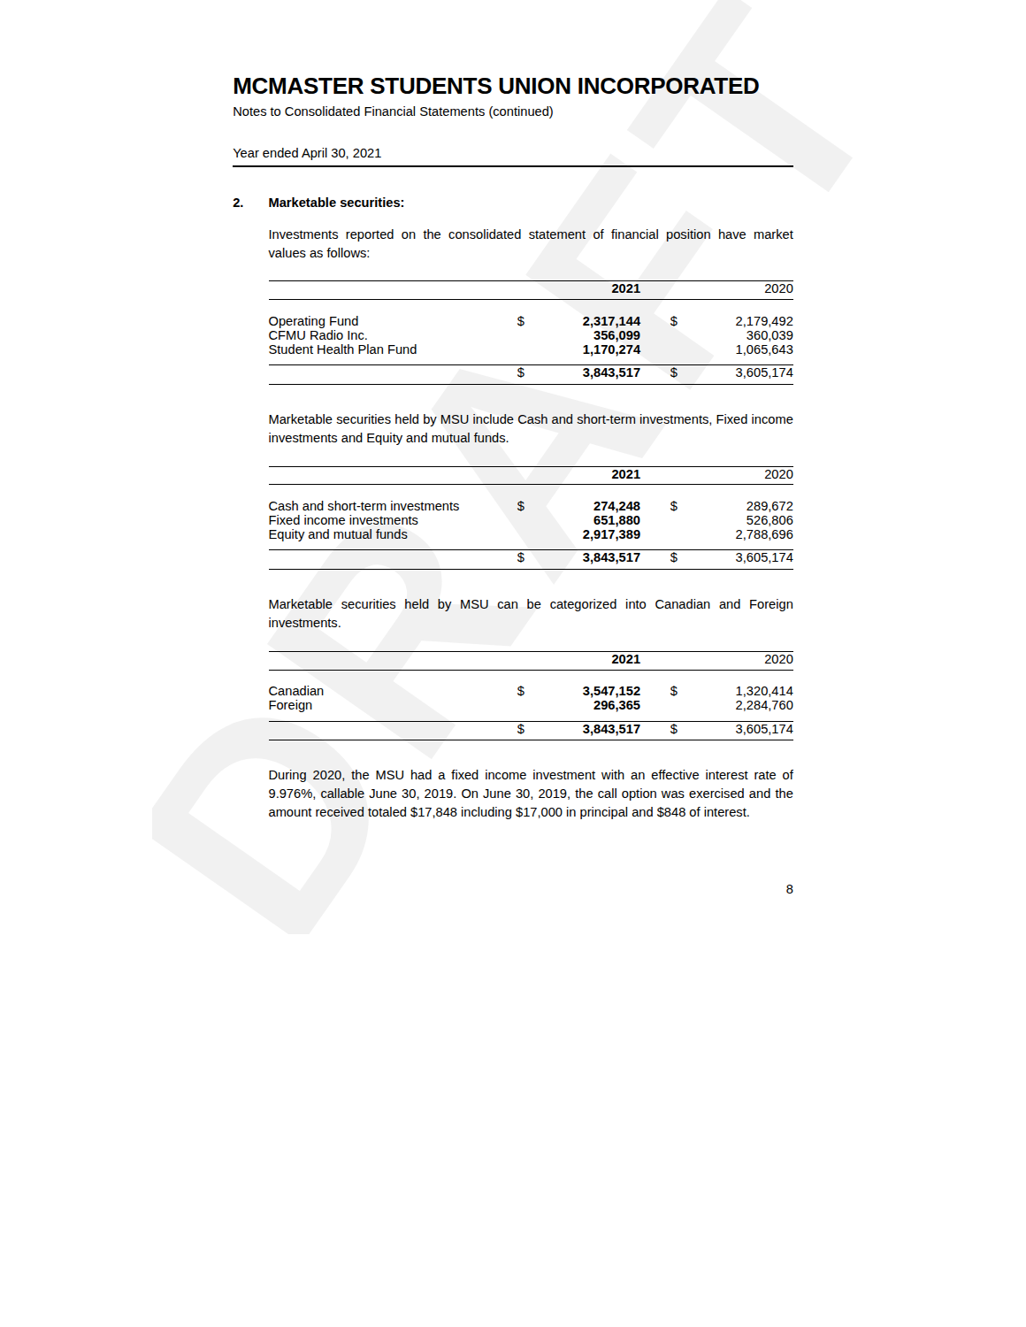DRAFT
MCMASTER STUDENTS UNION INCORPORATED
Notes to Consolidated Financial Statements (continued)
Year ended April 30, 2021
2.
Marketable securities:
Investments reported on the consolidated statement of financial position have market values as follows:
| | | 2021 | | 2020 |
| Operating Fund | | $ | 2,317,144 | | $ | 2,179,492 |
| CFMU Radio Inc. | | | 356,099 | | | 360,039 |
| Student Health Plan Fund | | | 1,170,274 | | | 1,065,643 |
| | | $ | 3,843,517 | | $ | 3,605,174 |
Marketable securities held by MSU include Cash and short-term investments, Fixed income investments and Equity and mutual funds.
| | | 2021 | | 2020 |
| Cash and short-term investments | | $ | 274,248 | | $ | 289,672 |
| Fixed income investments | | | 651,880 | | | 526,806 |
| Equity and mutual funds | | | 2,917,389 | | | 2,788,696 |
| | | $ | 3,843,517 | | $ | 3,605,174 |
Marketable securities held by MSU can be categorized into Canadian and Foreign investments.
| | | 2021 | | 2020 |
| Canadian | | $ | 3,547,152 | | $ | 1,320,414 |
| Foreign | | | 296,365 | | | 2,284,760 |
| | | $ | 3,843,517 | | $ | 3,605,174 |
During 2020, the MSU had a fixed income investment with an effective interest rate of 9.976%, callable June 30, 2019. On June 30, 2019, the call option was exercised and the amount received totaled $17,848 including $17,000 in principal and $848 of interest.
8